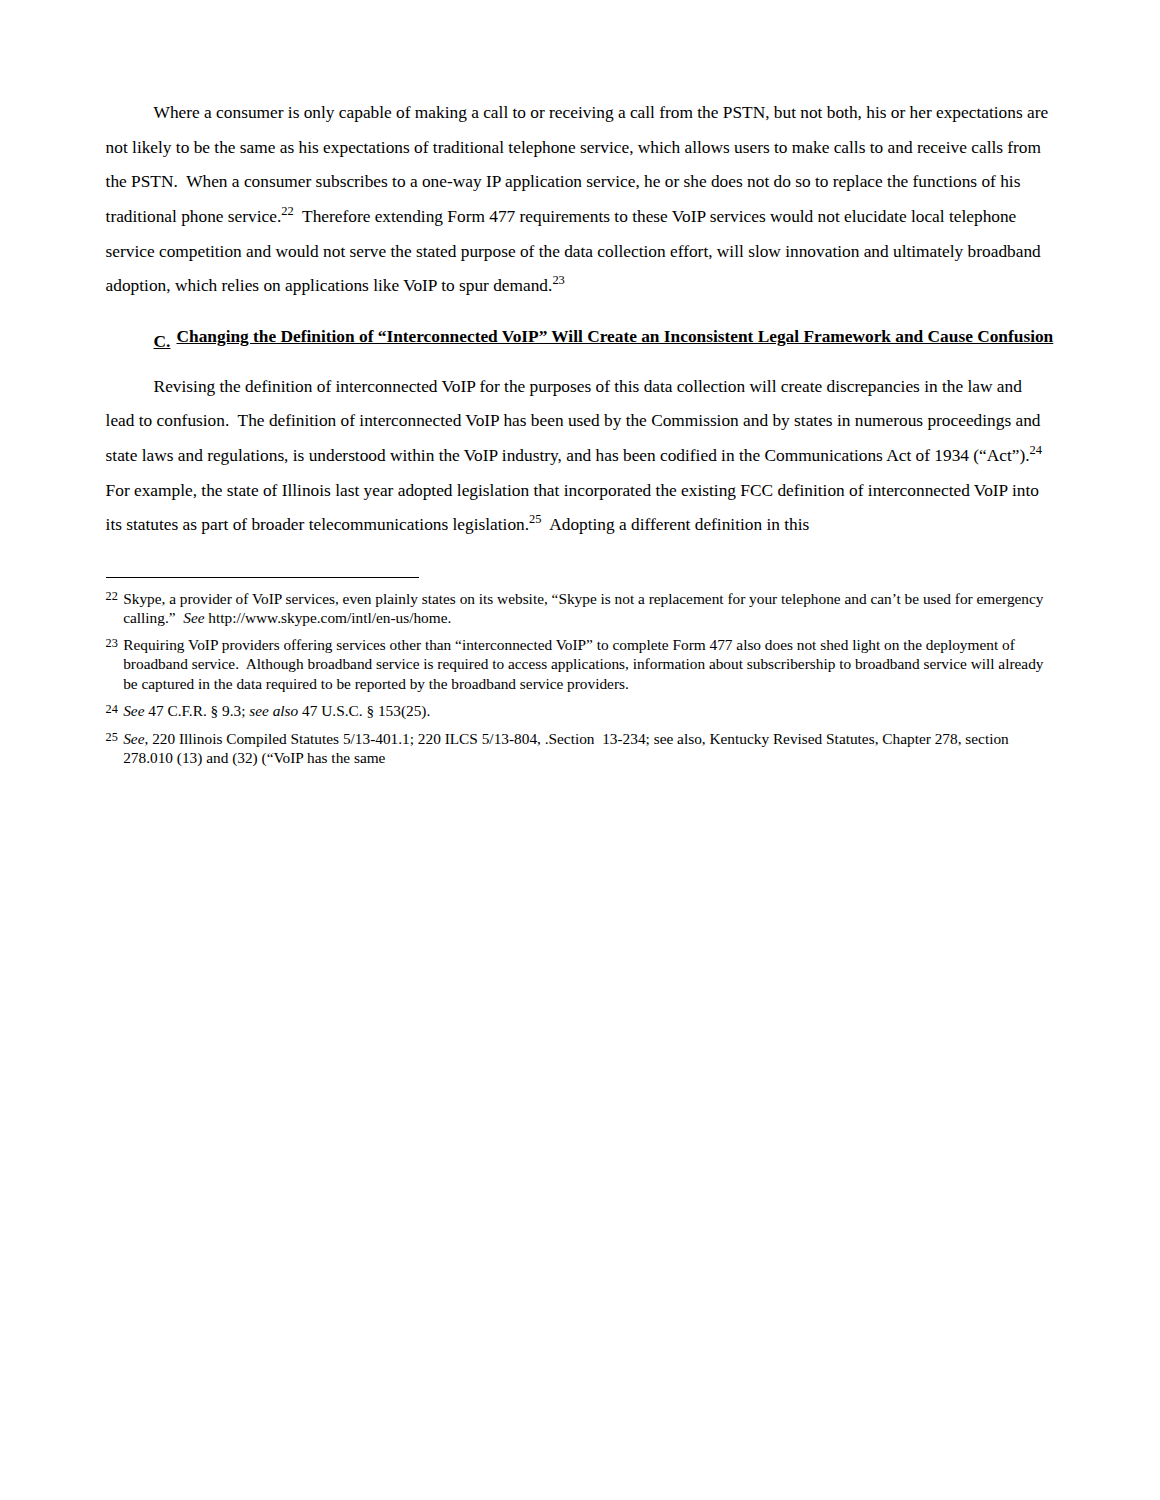Where a consumer is only capable of making a call to or receiving a call from the PSTN, but not both, his or her expectations are not likely to be the same as his expectations of traditional telephone service, which allows users to make calls to and receive calls from the PSTN. When a consumer subscribes to a one-way IP application service, he or she does not do so to replace the functions of his traditional phone service.22 Therefore extending Form 477 requirements to these VoIP services would not elucidate local telephone service competition and would not serve the stated purpose of the data collection effort, will slow innovation and ultimately broadband adoption, which relies on applications like VoIP to spur demand.23
C. Changing the Definition of “Interconnected VoIP” Will Create an Inconsistent Legal Framework and Cause Confusion
Revising the definition of interconnected VoIP for the purposes of this data collection will create discrepancies in the law and lead to confusion. The definition of interconnected VoIP has been used by the Commission and by states in numerous proceedings and state laws and regulations, is understood within the VoIP industry, and has been codified in the Communications Act of 1934 (“Act”).24 For example, the state of Illinois last year adopted legislation that incorporated the existing FCC definition of interconnected VoIP into its statutes as part of broader telecommunications legislation.25 Adopting a different definition in this
22
Skype, a provider of VoIP services, even plainly states on its website, “Skype is not a replacement for your telephone and can’t be used for emergency calling.” See http://www.skype.com/intl/en-us/home.
23
Requiring VoIP providers offering services other than “interconnected VoIP” to complete Form 477 also does not shed light on the deployment of broadband service. Although broadband service is required to access applications, information about subscribership to broadband service will already be captured in the data required to be reported by the broadband service providers.
24
See 47 C.F.R. § 9.3; see also 47 U.S.C. § 153(25).
25
See, 220 Illinois Compiled Statutes 5/13-401.1; 220 ILCS 5/13-804, .Section 13-234; see also, Kentucky Revised Statutes, Chapter 278, section 278.010 (13) and (32) (“VoIP has the same